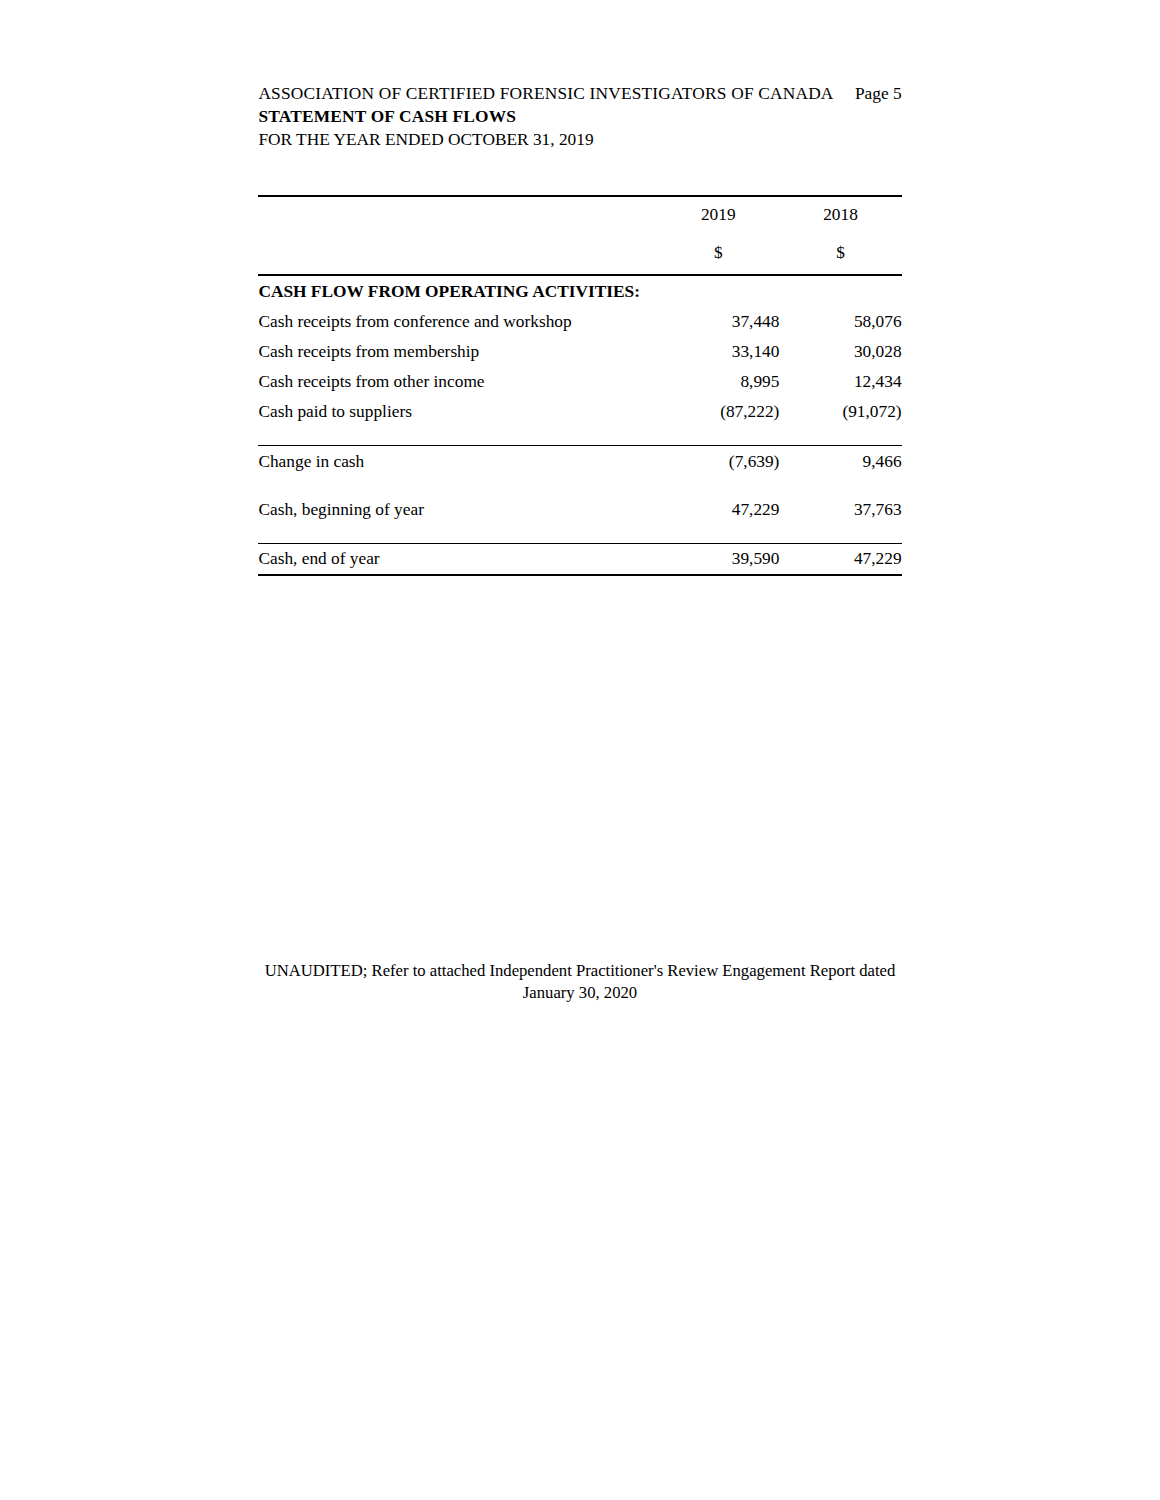Page 5
ASSOCIATION OF CERTIFIED FORENSIC INVESTIGATORS OF CANADA
STATEMENT OF CASH FLOWS
FOR THE YEAR ENDED OCTOBER 31, 2019
| | 2019 | 2018 |
| --- | --- | --- |
| | $ | $ |
| CASH FLOW FROM OPERATING ACTIVITIES: |
| Cash receipts from conference and workshop | 37,448 | 58,076 |
| Cash receipts from membership | 33,140 | 30,028 |
| Cash receipts from other income | 8,995 | 12,434 |
| Cash paid to suppliers | (87,222) | (91,072) |
| Change in cash | (7,639) | 9,466 |
| Cash, beginning of year | 47,229 | 37,763 |
| Cash, end of year | 39,590 | 47,229 |
UNAUDITED; Refer to attached Independent Practitioner's Review Engagement Report dated
January 30, 2020